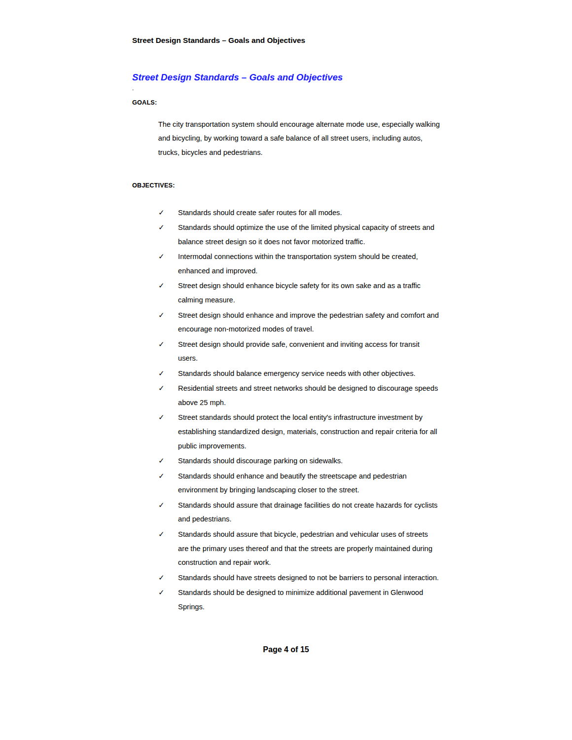Street Design Standards – Goals and Objectives
Street Design Standards – Goals and Objectives
.
GOALS:
The city transportation system should encourage alternate mode use, especially walking and bicycling, by working toward a safe balance of all street users, including autos, trucks, bicycles and pedestrians.
OBJECTIVES:
Standards should create safer routes for all modes.
Standards should optimize the use of the limited physical capacity of streets and balance street design so it does not favor motorized traffic.
Intermodal connections within the transportation system should be created, enhanced and improved.
Street design should enhance bicycle safety for its own sake and as a traffic calming measure.
Street design should enhance and improve the pedestrian safety and comfort and encourage non-motorized modes of travel.
Street design should provide safe, convenient and inviting access for transit users.
Standards should balance emergency service needs with other objectives.
Residential streets and street networks should be designed to discourage speeds above 25 mph.
Street standards should protect the local entity's infrastructure investment by establishing standardized design, materials, construction and repair criteria for all public improvements.
Standards should discourage parking on sidewalks.
Standards should enhance and beautify the streetscape and pedestrian environment by bringing landscaping closer to the street.
Standards should assure that drainage facilities do not create hazards for cyclists and pedestrians.
Standards should assure that bicycle, pedestrian and vehicular uses of streets are the primary uses thereof and that the streets are properly maintained during construction and repair work.
Standards should have streets designed to not be barriers to personal interaction.
Standards should be designed to minimize additional pavement in Glenwood Springs.
Page 4 of 15